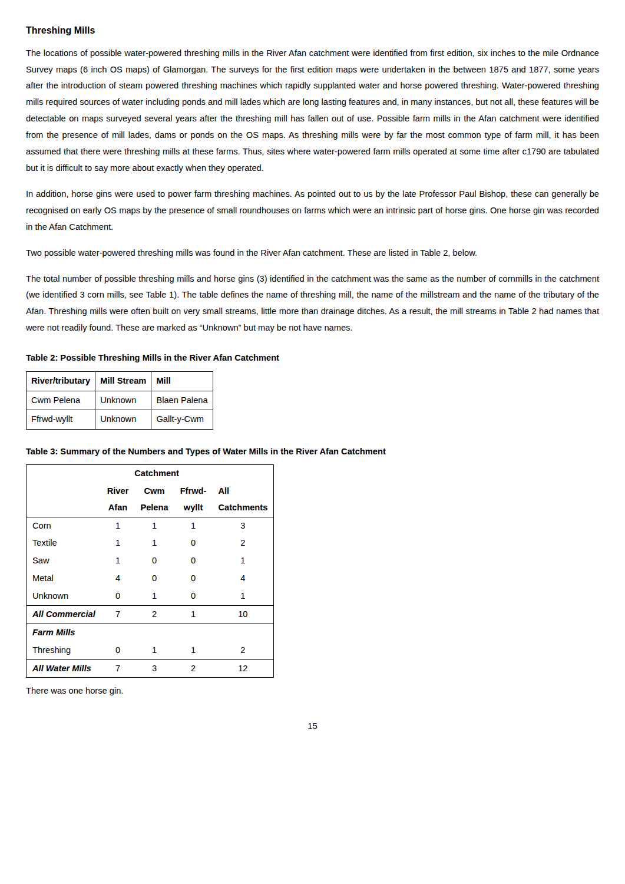Threshing Mills
The locations of possible water-powered threshing mills in the River Afan catchment were identified from first edition, six inches to the mile Ordnance Survey maps (6 inch OS maps) of Glamorgan. The surveys for the first edition maps were undertaken in the between 1875 and 1877, some years after the introduction of steam powered threshing machines which rapidly supplanted water and horse powered threshing. Water-powered threshing mills required sources of water including ponds and mill lades which are long lasting features and, in many instances, but not all, these features will be detectable on maps surveyed several years after the threshing mill has fallen out of use. Possible farm mills in the Afan catchment were identified from the presence of mill lades, dams or ponds on the OS maps. As threshing mills were by far the most common type of farm mill, it has been assumed that there were threshing mills at these farms. Thus, sites where water-powered farm mills operated at some time after c1790 are tabulated but it is difficult to say more about exactly when they operated.
In addition, horse gins were used to power farm threshing machines. As pointed out to us by the late Professor Paul Bishop, these can generally be recognised on early OS maps by the presence of small roundhouses on farms which were an intrinsic part of horse gins. One horse gin was recorded in the Afan Catchment.
Two possible water-powered threshing mills was found in the River Afan catchment. These are listed in Table 2, below.
The total number of possible threshing mills and horse gins (3) identified in the catchment was the same as the number of cornmills in the catchment (we identified 3 corn mills, see Table 1). The table defines the name of threshing mill, the name of the millstream and the name of the tributary of the Afan. Threshing mills were often built on very small streams, little more than drainage ditches. As a result, the mill streams in Table 2 had names that were not readily found. These are marked as “Unknown” but may be not have names.
Table 2: Possible Threshing Mills in the River Afan Catchment
| River/tributary | Mill Stream | Mill |
| --- | --- | --- |
| Cwm Pelena | Unknown | Blaen Palena |
| Ffrwd-wyllt | Unknown | Gallt-y-Cwm |
Table 3: Summary of the Numbers and Types of Water Mills in the River Afan Catchment
| | Catchment | |
| | River Afan | Cwm Pelena | Ffrwd- wyllt | All Catchments |
| Corn | 1 | 1 | 1 | 3 |
| Textile | 1 | 1 | 0 | 2 |
| Saw | 1 | 0 | 0 | 1 |
| Metal | 4 | 0 | 0 | 4 |
| Unknown | 0 | 1 | 0 | 1 |
| All Commercial | 7 | 2 | 1 | 10 |
| Farm Mills | | | | |
| Threshing | 0 | 1 | 1 | 2 |
| All Water Mills | 7 | 3 | 2 | 12 |
There was one horse gin.
15